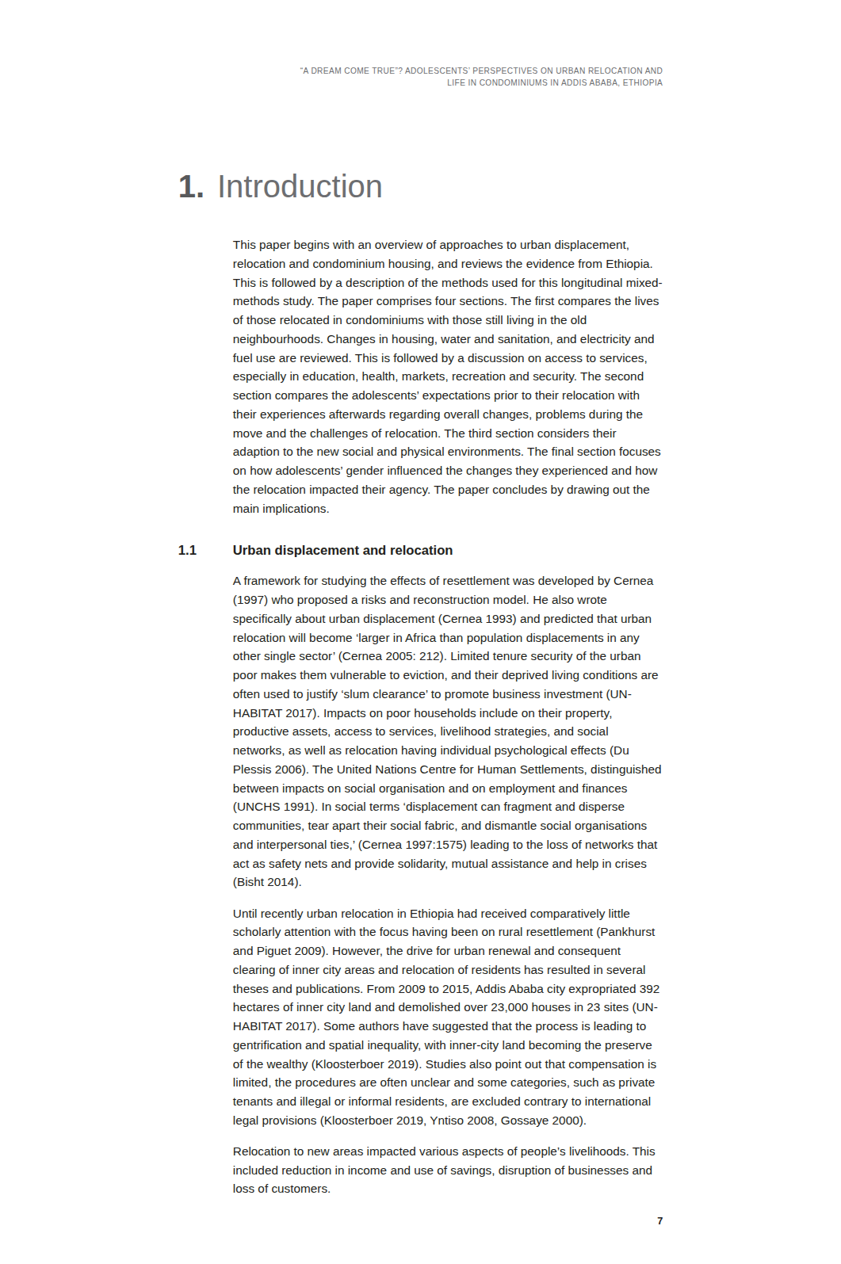“A dream come true”? Adolescents’ perspectives on urban relocation and
life in condominiums in Addis Ababa, Ethiopia
1. Introduction
This paper begins with an overview of approaches to urban displacement, relocation and condominium housing, and reviews the evidence from Ethiopia. This is followed by a description of the methods used for this longitudinal mixed-methods study. The paper comprises four sections. The first compares the lives of those relocated in condominiums with those still living in the old neighbourhoods. Changes in housing, water and sanitation, and electricity and fuel use are reviewed. This is followed by a discussion on access to services, especially in education, health, markets, recreation and security. The second section compares the adolescents’ expectations prior to their relocation with their experiences afterwards regarding overall changes, problems during the move and the challenges of relocation. The third section considers their adaption to the new social and physical environments. The final section focuses on how adolescents’ gender influenced the changes they experienced and how the relocation impacted their agency. The paper concludes by drawing out the main implications.
1.1 Urban displacement and relocation
A framework for studying the effects of resettlement was developed by Cernea (1997) who proposed a risks and reconstruction model. He also wrote specifically about urban displacement (Cernea 1993) and predicted that urban relocation will become ‘larger in Africa than population displacements in any other single sector’ (Cernea 2005: 212). Limited tenure security of the urban poor makes them vulnerable to eviction, and their deprived living conditions are often used to justify ‘slum clearance’ to promote business investment (UN-HABITAT 2017). Impacts on poor households include on their property, productive assets, access to services, livelihood strategies, and social networks, as well as relocation having individual psychological effects (Du Plessis 2006). The United Nations Centre for Human Settlements, distinguished between impacts on social organisation and on employment and finances (UNCHS 1991). In social terms ‘displacement can fragment and disperse communities, tear apart their social fabric, and dismantle social organisations and interpersonal ties,’ (Cernea 1997:1575) leading to the loss of networks that act as safety nets and provide solidarity, mutual assistance and help in crises (Bisht 2014).
Until recently urban relocation in Ethiopia had received comparatively little scholarly attention with the focus having been on rural resettlement (Pankhurst and Piguet 2009). However, the drive for urban renewal and consequent clearing of inner city areas and relocation of residents has resulted in several theses and publications. From 2009 to 2015, Addis Ababa city expropriated 392 hectares of inner city land and demolished over 23,000 houses in 23 sites (UN-HABITAT 2017). Some authors have suggested that the process is leading to gentrification and spatial inequality, with inner-city land becoming the preserve of the wealthy (Kloosterboer 2019). Studies also point out that compensation is limited, the procedures are often unclear and some categories, such as private tenants and illegal or informal residents, are excluded contrary to international legal provisions (Kloosterboer 2019, Yntiso 2008, Gossaye 2000).
Relocation to new areas impacted various aspects of people’s livelihoods. This included reduction in income and use of savings, disruption of businesses and loss of customers.
7